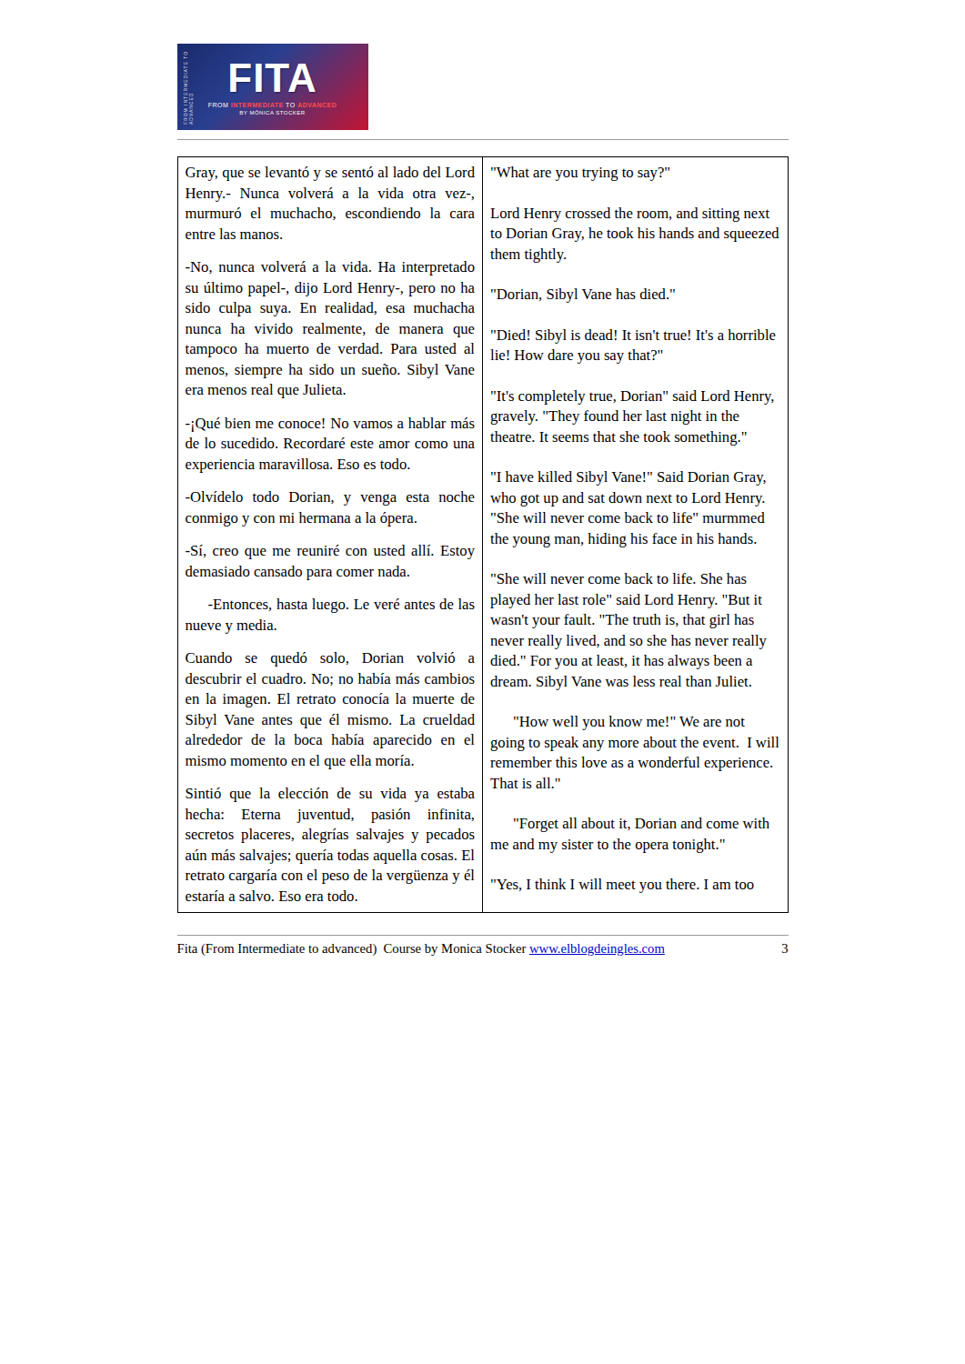FROM INTERMEDIATE TO ADVANCED
FITA
FROM INTERMEDIATE TO ADVANCED
BY MÓNICA STOCKER
| Gray, que se levantó y se sentó al lado del Lord Henry.- Nunca volverá a la vida otra vez-, murmuró el muchacho, escondiendo la cara entre las manos. -No, nunca volverá a la vida. Ha interpretado su último papel-, dijo Lord Henry-, pero no ha sido culpa suya. En realidad, esa muchacha nunca ha vivido realmente, de manera que tampoco ha muerto de verdad. Para usted al menos, siempre ha sido un sueño. Sibyl Vane era menos real que Julieta. -¡Qué bien me conoce! No vamos a hablar más de lo sucedido. Recordaré este amor como una experiencia maravillosa. Eso es todo. -Olvídelo todo Dorian, y venga esta noche conmigo y con mi hermana a la ópera. -Sí, creo que me reuniré con usted allí. Estoy demasiado cansado para comer nada. -Entonces, hasta luego. Le veré antes de las nueve y media. Cuando se quedó solo, Dorian volvió a descubrir el cuadro. No; no había más cambios en la imagen. El retrato conocía la muerte de Sibyl Vane antes que él mismo. La crueldad alrededor de la boca había aparecido en el mismo momento en el que ella moría. Sintió que la elección de su vida ya estaba hecha: Eterna juventud, pasión infinita, secretos placeres, alegrías salvajes y pecados aún más salvajes; quería todas aquella cosas. El retrato cargaría con el peso de la vergüenza y él estaría a salvo. Eso era todo. | "What are you trying to say?" Lord Henry crossed the room, and sitting next to Dorian Gray, he took his hands and squeezed them tightly. "Dorian, Sibyl Vane has died." "Died! Sibyl is dead! It isn't true! It's a horrible lie! How dare you say that?" "It's completely true, Dorian" said Lord Henry, gravely. "They found her last night in the theatre. It seems that she took something." "I have killed Sibyl Vane!" Said Dorian Gray, who got up and sat down next to Lord Henry. "She will never come back to life" murmmed the young man, hiding his face in his hands. "She will never come back to life. She has played her last role" said Lord Henry. "But it wasn't your fault. "The truth is, that girl has never really lived, and so she has never really died." For you at least, it has always been a dream. Sibyl Vane was less real than Juliet. "How well you know me!" We are not going to speak any more about the event. I will remember this love as a wonderful experience. That is all." "Forget all about it, Dorian and come with me and my sister to the opera tonight." "Yes, I think I will meet you there. I am too |
Fita (From Intermediate to advanced) Course by Monica Stocker www.elblogdeingles.com 3